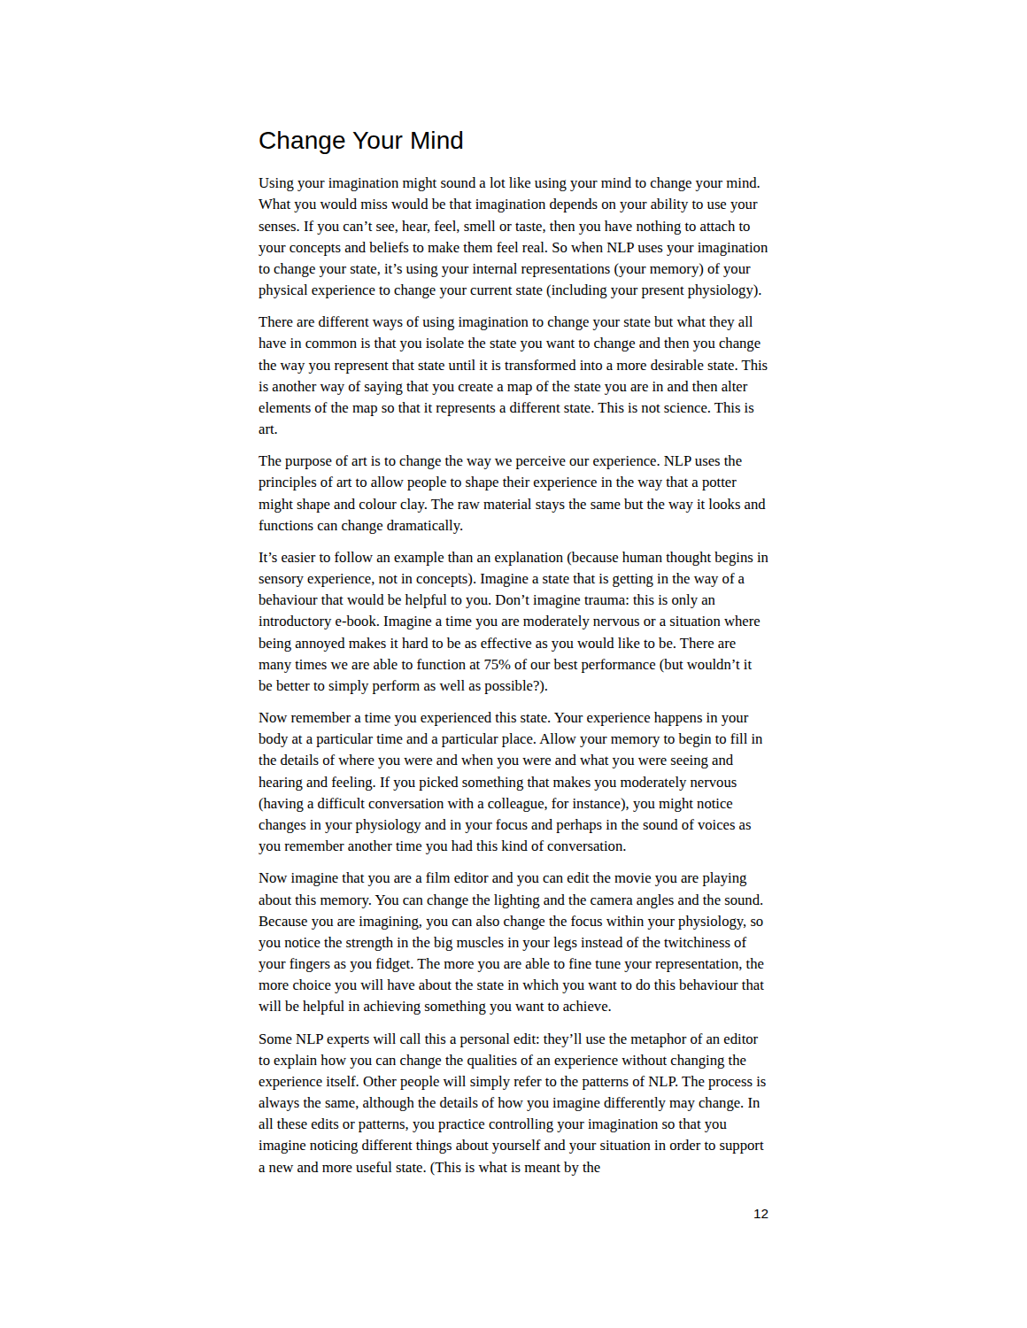Change Your Mind
Using your imagination might sound a lot like using your mind to change your mind. What you would miss would be that imagination depends on your ability to use your senses. If you can’t see, hear, feel, smell or taste, then you have nothing to attach to your concepts and beliefs to make them feel real. So when NLP uses your imagination to change your state, it’s using your internal representations (your memory) of your physical experience to change your current state (including your present physiology).
There are different ways of using imagination to change your state but what they all have in common is that you isolate the state you want to change and then you change the way you represent that state until it is transformed into a more desirable state. This is another way of saying that you create a map of the state you are in and then alter elements of the map so that it represents a different state. This is not science. This is art.
The purpose of art is to change the way we perceive our experience. NLP uses the principles of art to allow people to shape their experience in the way that a potter might shape and colour clay. The raw material stays the same but the way it looks and functions can change dramatically.
It’s easier to follow an example than an explanation (because human thought begins in sensory experience, not in concepts). Imagine a state that is getting in the way of a behaviour that would be helpful to you. Don’t imagine trauma: this is only an introductory e-book. Imagine a time you are moderately nervous or a situation where being annoyed makes it hard to be as effective as you would like to be. There are many times we are able to function at 75% of our best performance (but wouldn’t it be better to simply perform as well as possible?).
Now remember a time you experienced this state. Your experience happens in your body at a particular time and a particular place. Allow your memory to begin to fill in the details of where you were and when you were and what you were seeing and hearing and feeling. If you picked something that makes you moderately nervous (having a difficult conversation with a colleague, for instance), you might notice changes in your physiology and in your focus and perhaps in the sound of voices as you remember another time you had this kind of conversation.
Now imagine that you are a film editor and you can edit the movie you are playing about this memory. You can change the lighting and the camera angles and the sound. Because you are imagining, you can also change the focus within your physiology, so you notice the strength in the big muscles in your legs instead of the twitchiness of your fingers as you fidget. The more you are able to fine tune your representation, the more choice you will have about the state in which you want to do this behaviour that will be helpful in achieving something you want to achieve.
Some NLP experts will call this a personal edit: they’ll use the metaphor of an editor to explain how you can change the qualities of an experience without changing the experience itself. Other people will simply refer to the patterns of NLP. The process is always the same, although the details of how you imagine differently may change. In all these edits or patterns, you practice controlling your imagination so that you imagine noticing different things about yourself and your situation in order to support a new and more useful state. (This is what is meant by the
12